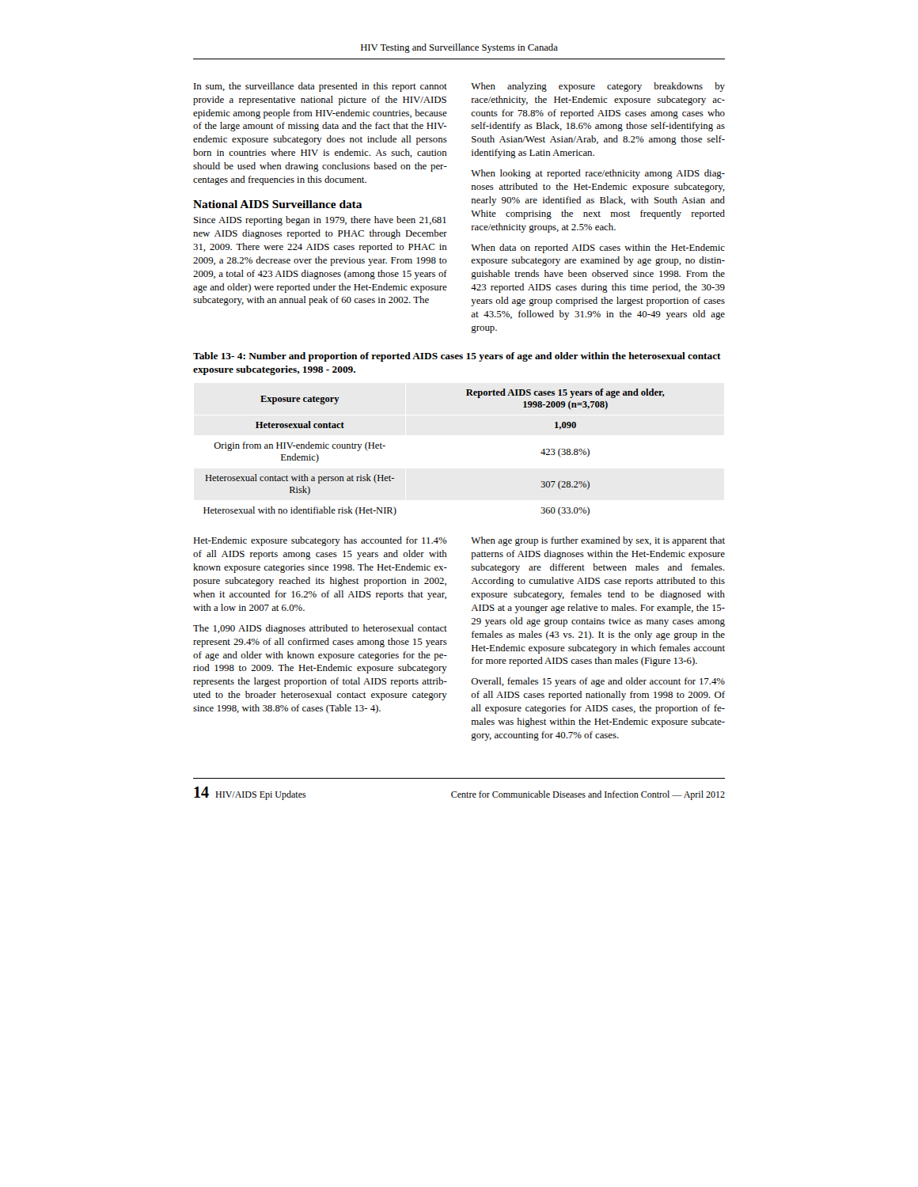HIV Testing and Surveillance Systems in Canada
In sum, the surveillance data presented in this report cannot provide a representative national picture of the HIV/AIDS epidemic among people from HIV-endemic countries, because of the large amount of missing data and the fact that the HIV-endemic exposure subcategory does not include all persons born in countries where HIV is endemic. As such, caution should be used when drawing conclusions based on the percentages and frequencies in this document.
National AIDS Surveillance data
Since AIDS reporting began in 1979, there have been 21,681 new AIDS diagnoses reported to PHAC through December 31, 2009. There were 224 AIDS cases reported to PHAC in 2009, a 28.2% decrease over the previous year. From 1998 to 2009, a total of 423 AIDS diagnoses (among those 15 years of age and older) were reported under the Het-Endemic exposure subcategory, with an annual peak of 60 cases in 2002. The
When analyzing exposure category breakdowns by race/ethnicity, the Het-Endemic exposure subcategory accounts for 78.8% of reported AIDS cases among cases who self-identify as Black, 18.6% among those self-identifying as South Asian/West Asian/Arab, and 8.2% among those self-identifying as Latin American.
When looking at reported race/ethnicity among AIDS diagnoses attributed to the Het-Endemic exposure subcategory, nearly 90% are identified as Black, with South Asian and White comprising the next most frequently reported race/ethnicity groups, at 2.5% each.
When data on reported AIDS cases within the Het-Endemic exposure subcategory are examined by age group, no distinguishable trends have been observed since 1998. From the 423 reported AIDS cases during this time period, the 30-39 years old age group comprised the largest proportion of cases at 43.5%, followed by 31.9% in the 40-49 years old age group.
Table 13- 4: Number and proportion of reported AIDS cases 15 years of age and older within the heterosexual contact exposure subcategories, 1998 - 2009.
| Exposure category | Reported AIDS cases 15 years of age and older, 1998-2009 (n=3,708) |
| --- | --- |
| Heterosexual contact | 1,090 |
| Origin from an HIV-endemic country (Het-Endemic) | 423 (38.8%) |
| Heterosexual contact with a person at risk (Het-Risk) | 307 (28.2%) |
| Heterosexual with no identifiable risk (Het-NIR) | 360 (33.0%) |
Het-Endemic exposure subcategory has accounted for 11.4% of all AIDS reports among cases 15 years and older with known exposure categories since 1998. The Het-Endemic exposure subcategory reached its highest proportion in 2002, when it accounted for 16.2% of all AIDS reports that year, with a low in 2007 at 6.0%.
The 1,090 AIDS diagnoses attributed to heterosexual contact represent 29.4% of all confirmed cases among those 15 years of age and older with known exposure categories for the period 1998 to 2009. The Het-Endemic exposure subcategory represents the largest proportion of total AIDS reports attributed to the broader heterosexual contact exposure category since 1998, with 38.8% of cases (Table 13- 4).
When age group is further examined by sex, it is apparent that patterns of AIDS diagnoses within the Het-Endemic exposure subcategory are different between males and females. According to cumulative AIDS case reports attributed to this exposure subcategory, females tend to be diagnosed with AIDS at a younger age relative to males. For example, the 15-29 years old age group contains twice as many cases among females as males (43 vs. 21). It is the only age group in the Het-Endemic exposure subcategory in which females account for more reported AIDS cases than males (Figure 13-6).
Overall, females 15 years of age and older account for 17.4% of all AIDS cases reported nationally from 1998 to 2009. Of all exposure categories for AIDS cases, the proportion of females was highest within the Het-Endemic exposure subcategory, accounting for 40.7% of cases.
14 HIV/AIDS Epi Updates
Centre for Communicable Diseases and Infection Control — April 2012